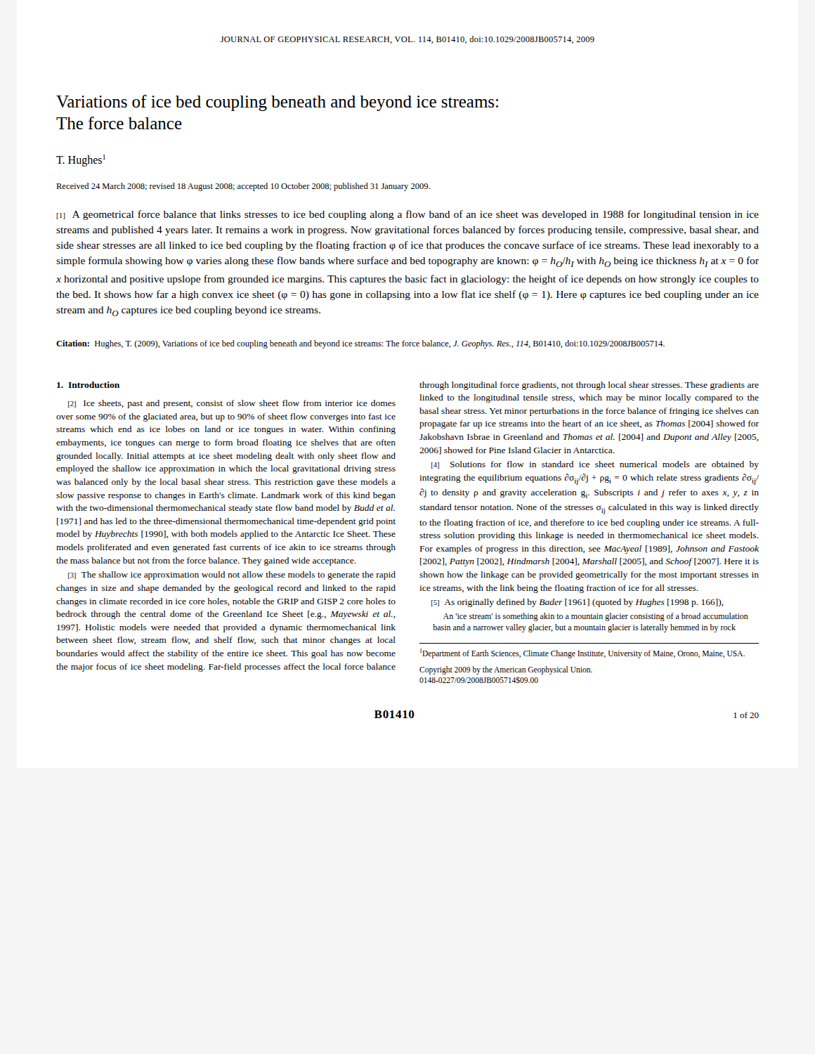JOURNAL OF GEOPHYSICAL RESEARCH, VOL. 114, B01410, doi:10.1029/2008JB005714, 2009
Variations of ice bed coupling beneath and beyond ice streams:
The force balance
T. Hughes1
Received 24 March 2008; revised 18 August 2008; accepted 10 October 2008; published 31 January 2009.
[1] A geometrical force balance that links stresses to ice bed coupling along a flow band of an ice sheet was developed in 1988 for longitudinal tension in ice streams and published 4 years later. It remains a work in progress. Now gravitational forces balanced by forces producing tensile, compressive, basal shear, and side shear stresses are all linked to ice bed coupling by the floating fraction φ of ice that produces the concave surface of ice streams. These lead inexorably to a simple formula showing how φ varies along these flow bands where surface and bed topography are known: φ = hO/hI with hO being ice thickness hI at x = 0 for x horizontal and positive upslope from grounded ice margins. This captures the basic fact in glaciology: the height of ice depends on how strongly ice couples to the bed. It shows how far a high convex ice sheet (φ = 0) has gone in collapsing into a low flat ice shelf (φ = 1). Here φ captures ice bed coupling under an ice stream and hO captures ice bed coupling beyond ice streams.
Citation: Hughes, T. (2009), Variations of ice bed coupling beneath and beyond ice streams: The force balance, J. Geophys. Res., 114, B01410, doi:10.1029/2008JB005714.
1. Introduction
[2] Ice sheets, past and present, consist of slow sheet flow from interior ice domes over some 90% of the glaciated area, but up to 90% of sheet flow converges into fast ice streams which end as ice lobes on land or ice tongues in water. Within confining embayments, ice tongues can merge to form broad floating ice shelves that are often grounded locally. Initial attempts at ice sheet modeling dealt with only sheet flow and employed the shallow ice approximation in which the local gravitational driving stress was balanced only by the local basal shear stress. This restriction gave these models a slow passive response to changes in Earth's climate. Landmark work of this kind began with the two-dimensional thermomechanical steady state flow band model by Budd et al. [1971] and has led to the three-dimensional thermomechanical time-dependent grid point model by Huybrechts [1990], with both models applied to the Antarctic Ice Sheet. These models proliferated and even generated fast currents of ice akin to ice streams through the mass balance but not from the force balance. They gained wide acceptance.
[3] The shallow ice approximation would not allow these models to generate the rapid changes in size and shape demanded by the geological record and linked to the rapid changes in climate recorded in ice core holes, notable the GRIP and GISP 2 core holes to bedrock through the central dome of the Greenland Ice Sheet [e.g., Mayewski et al., 1997]. Holistic models were needed that provided a dynamic thermomechanical link between sheet flow, stream flow, and shelf flow, such that minor changes at local boundaries would affect the stability of the entire ice sheet. This goal has now become the major focus of ice sheet modeling. Far-field processes affect the local force balance through longitudinal force gradients, not through local shear stresses. These gradients are linked to the longitudinal tensile stress, which may be minor locally compared to the basal shear stress. Yet minor perturbations in the force balance of fringing ice shelves can propagate far up ice streams into the heart of an ice sheet, as Thomas [2004] showed for Jakobshavn Isbrae in Greenland and Thomas et al. [2004] and Dupont and Alley [2005, 2006] showed for Pine Island Glacier in Antarctica.
[4] Solutions for flow in standard ice sheet numerical models are obtained by integrating the equilibrium equations ∂σij/∂j + ρgi = 0 which relate stress gradients ∂σij/∂j to density ρ and gravity acceleration gi. Subscripts i and j refer to axes x, y, z in standard tensor notation. None of the stresses σij calculated in this way is linked directly to the floating fraction of ice, and therefore to ice bed coupling under ice streams. A full-stress solution providing this linkage is needed in thermomechanical ice sheet models. For examples of progress in this direction, see MacAyeal [1989], Johnson and Fastook [2002], Pattyn [2002], Hindmarsh [2004], Marshall [2005], and Schoof [2007]. Here it is shown how the linkage can be provided geometrically for the most important stresses in ice streams, with the link being the floating fraction of ice for all stresses.
[5] As originally defined by Bader [1961] (quoted by Hughes [1998 p. 166]),
An 'ice stream' is something akin to a mountain glacier consisting of a broad accumulation basin and a narrower valley glacier, but a mountain glacier is laterally hemmed in by rock
1Department of Earth Sciences, Climate Change Institute, University of Maine, Orono, Maine, USA.
Copyright 2009 by the American Geophysical Union.
0148-0227/09/2008JB005714$09.00
B01410 1 of 20